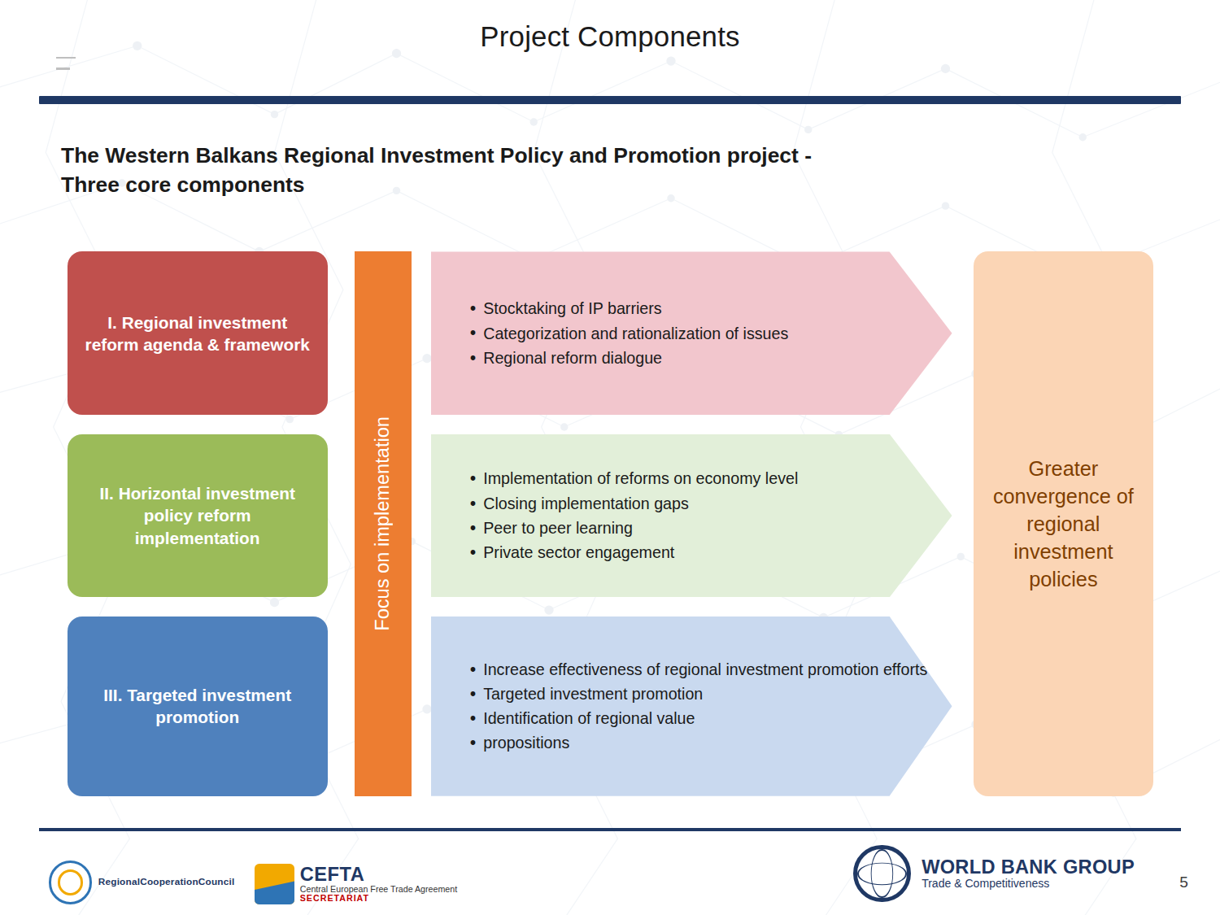Project Components
The Western Balkans Regional Investment Policy and Promotion project -
Three core components
I. Regional investment reform agenda & framework
II. Horizontal investment policy reform implementation
III. Targeted investment promotion
Focus on implementation
Stocktaking of IP barriers
Categorization and rationalization of issues
Regional reform dialogue
Implementation of reforms on economy level
Closing implementation gaps
Peer to peer learning
Private sector engagement
Increase effectiveness of regional investment promotion efforts
Targeted investment promotion
Identification of regional value
propositions
Greater convergence of regional investment policies
RegionalCooperationCouncil
CEFTA
Central European Free Trade Agreement
SECRETARIAT
WORLD BANK GROUP
Trade & Competitiveness
5